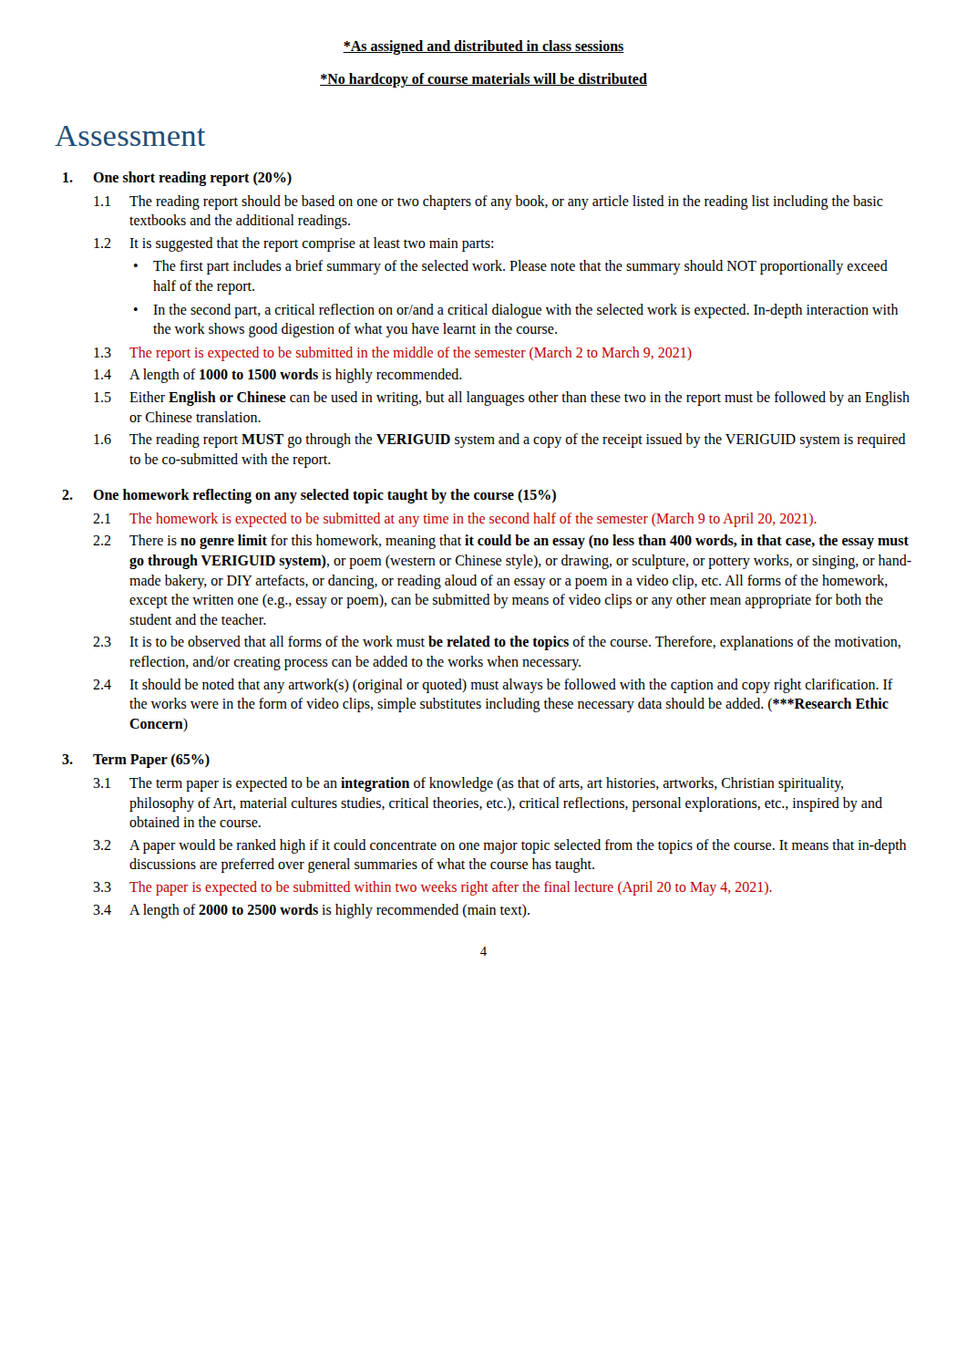*As assigned and distributed in class sessions
*No hardcopy of course materials will be distributed
Assessment
1. One short reading report (20%)
1.1 The reading report should be based on one or two chapters of any book, or any article listed in the reading list including the basic textbooks and the additional readings.
1.2 It is suggested that the report comprise at least two main parts:
The first part includes a brief summary of the selected work. Please note that the summary should NOT proportionally exceed half of the report.
In the second part, a critical reflection on or/and a critical dialogue with the selected work is expected. In-depth interaction with the work shows good digestion of what you have learnt in the course.
1.3 The report is expected to be submitted in the middle of the semester (March 2 to March 9, 2021)
1.4 A length of 1000 to 1500 words is highly recommended.
1.5 Either English or Chinese can be used in writing, but all languages other than these two in the report must be followed by an English or Chinese translation.
1.6 The reading report MUST go through the VERIGUID system and a copy of the receipt issued by the VERIGUID system is required to be co-submitted with the report.
2. One homework reflecting on any selected topic taught by the course (15%)
2.1 The homework is expected to be submitted at any time in the second half of the semester (March 9 to April 20, 2021).
2.2 There is no genre limit for this homework, meaning that it could be an essay (no less than 400 words, in that case, the essay must go through VERIGUID system), or poem (western or Chinese style), or drawing, or sculpture, or pottery works, or singing, or hand-made bakery, or DIY artefacts, or dancing, or reading aloud of an essay or a poem in a video clip, etc. All forms of the homework, except the written one (e.g., essay or poem), can be submitted by means of video clips or any other mean appropriate for both the student and the teacher.
2.3 It is to be observed that all forms of the work must be related to the topics of the course. Therefore, explanations of the motivation, reflection, and/or creating process can be added to the works when necessary.
2.4 It should be noted that any artwork(s) (original or quoted) must always be followed with the caption and copy right clarification. If the works were in the form of video clips, simple substitutes including these necessary data should be added. (***Research Ethic Concern)
3. Term Paper (65%)
3.1 The term paper is expected to be an integration of knowledge (as that of arts, art histories, artworks, Christian spirituality, philosophy of Art, material cultures studies, critical theories, etc.), critical reflections, personal explorations, etc., inspired by and obtained in the course.
3.2 A paper would be ranked high if it could concentrate on one major topic selected from the topics of the course. It means that in-depth discussions are preferred over general summaries of what the course has taught.
3.3 The paper is expected to be submitted within two weeks right after the final lecture (April 20 to May 4, 2021).
3.4 A length of 2000 to 2500 words is highly recommended (main text).
4